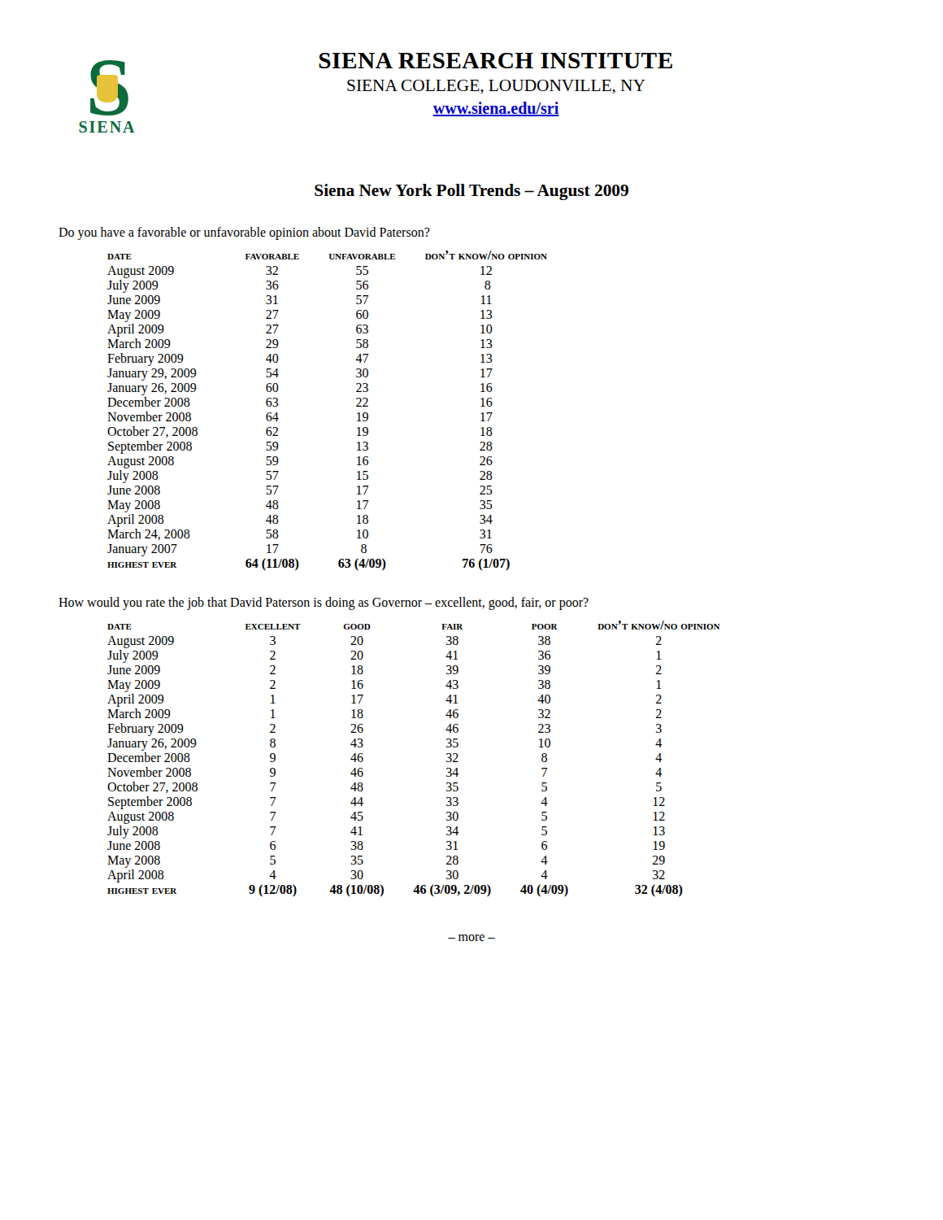S SIENA
SIENA RESEARCH INSTITUTE
SIENA COLLEGE, LOUDONVILLE, NY
www.siena.edu/sri
Siena New York Poll Trends – August 2009
Do you have a favorable or unfavorable opinion about David Paterson?
| Date | Favorable | Unfavorable | Don’t Know/No Opinion |
| --- | --- | --- | --- |
| August 2009 | 32 | 55 | 12 |
| July 2009 | 36 | 56 | 8 |
| June 2009 | 31 | 57 | 11 |
| May 2009 | 27 | 60 | 13 |
| April 2009 | 27 | 63 | 10 |
| March 2009 | 29 | 58 | 13 |
| February 2009 | 40 | 47 | 13 |
| January 29, 2009 | 54 | 30 | 17 |
| January 26, 2009 | 60 | 23 | 16 |
| December 2008 | 63 | 22 | 16 |
| November 2008 | 64 | 19 | 17 |
| October 27, 2008 | 62 | 19 | 18 |
| September 2008 | 59 | 13 | 28 |
| August 2008 | 59 | 16 | 26 |
| July 2008 | 57 | 15 | 28 |
| June 2008 | 57 | 17 | 25 |
| May 2008 | 48 | 17 | 35 |
| April 2008 | 48 | 18 | 34 |
| March 24, 2008 | 58 | 10 | 31 |
| January 2007 | 17 | 8 | 76 |
| Highest Ever | 64 (11/08) | 63 (4/09) | 76 (1/07) |
How would you rate the job that David Paterson is doing as Governor – excellent, good, fair, or poor?
| Date | Excellent | Good | Fair | Poor | Don’t Know/No Opinion |
| --- | --- | --- | --- | --- | --- |
| August 2009 | 3 | 20 | 38 | 38 | 2 |
| July 2009 | 2 | 20 | 41 | 36 | 1 |
| June 2009 | 2 | 18 | 39 | 39 | 2 |
| May 2009 | 2 | 16 | 43 | 38 | 1 |
| April 2009 | 1 | 17 | 41 | 40 | 2 |
| March 2009 | 1 | 18 | 46 | 32 | 2 |
| February 2009 | 2 | 26 | 46 | 23 | 3 |
| January 26, 2009 | 8 | 43 | 35 | 10 | 4 |
| December 2008 | 9 | 46 | 32 | 8 | 4 |
| November 2008 | 9 | 46 | 34 | 7 | 4 |
| October 27, 2008 | 7 | 48 | 35 | 5 | 5 |
| September 2008 | 7 | 44 | 33 | 4 | 12 |
| August 2008 | 7 | 45 | 30 | 5 | 12 |
| July 2008 | 7 | 41 | 34 | 5 | 13 |
| June 2008 | 6 | 38 | 31 | 6 | 19 |
| May 2008 | 5 | 35 | 28 | 4 | 29 |
| April 2008 | 4 | 30 | 30 | 4 | 32 |
| Highest Ever | 9 (12/08) | 48 (10/08) | 46 (3/09, 2/09) | 40 (4/09) | 32 (4/08) |
– more –